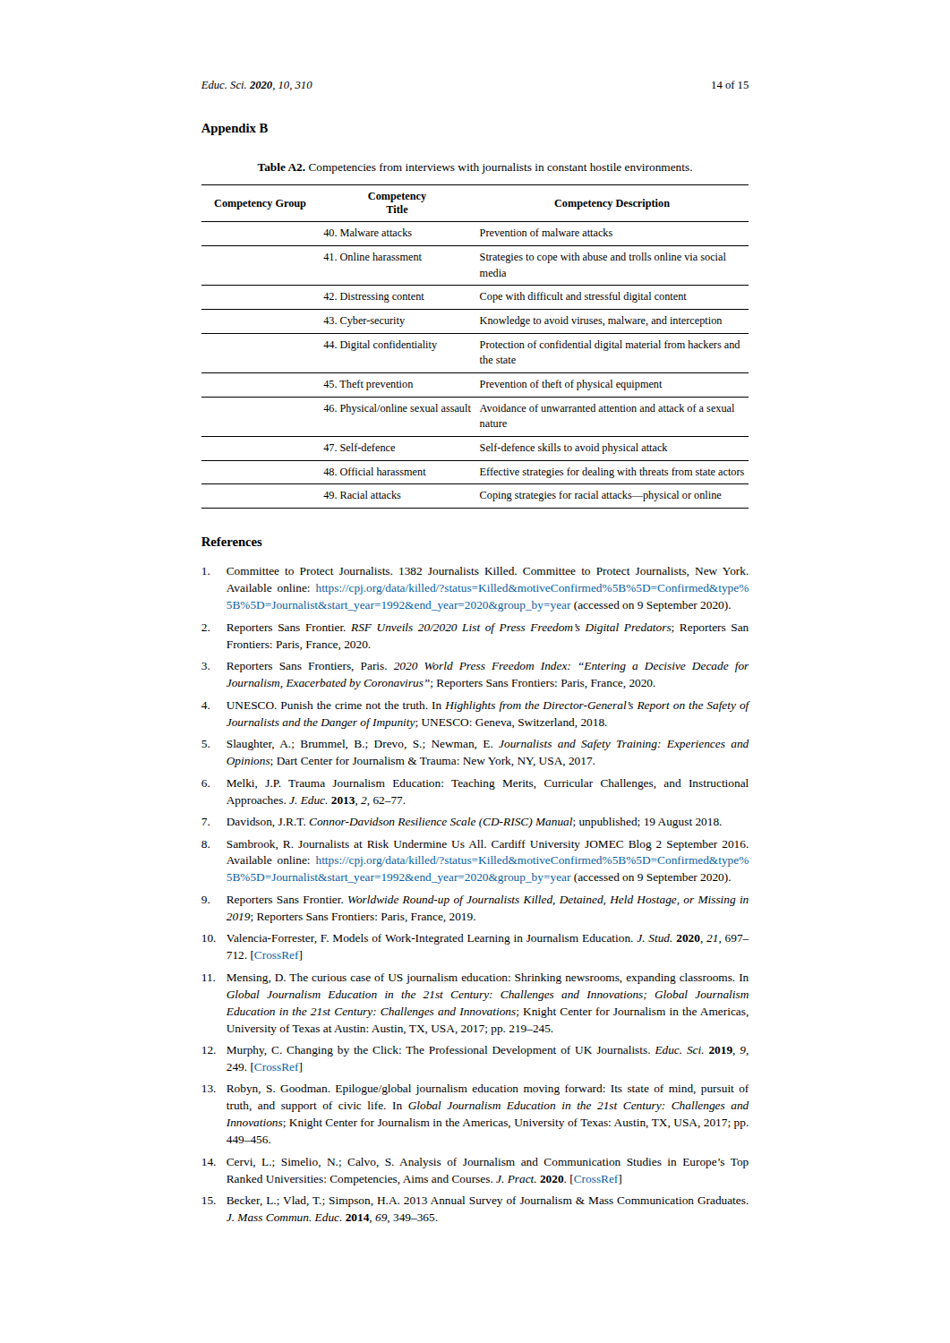Educ. Sci. 2020, 10, 310
14 of 15
Appendix B
Table A2. Competencies from interviews with journalists in constant hostile environments.
| Competency Group | Competency Title | Competency Description |
| --- | --- | --- |
| | 40. Malware attacks | Prevention of malware attacks |
| | 41. Online harassment | Strategies to cope with abuse and trolls online via social media |
| | 42. Distressing content | Cope with difficult and stressful digital content |
| | 43. Cyber-security | Knowledge to avoid viruses, malware, and interception |
| | 44. Digital confidentiality | Protection of confidential digital material from hackers and the state |
| | 45. Theft prevention | Prevention of theft of physical equipment |
| | 46. Physical/online sexual assault | Avoidance of unwarranted attention and attack of a sexual nature |
| | 47. Self-defence | Self-defence skills to avoid physical attack |
| | 48. Official harassment | Effective strategies for dealing with threats from state actors |
| | 49. Racial attacks | Coping strategies for racial attacks—physical or online |
References
Committee to Protect Journalists. 1382 Journalists Killed. Committee to Protect Journalists, New York. Available online: https://cpj.org/data/killed/?status=Killed&motiveConfirmed%5B%5D=Confirmed&type%5B%5D=Journalist&start_year=1992&end_year=2020&group_by=year (accessed on 9 September 2020).
Reporters Sans Frontier. RSF Unveils 20/2020 List of Press Freedom’s Digital Predators; Reporters San Frontiers: Paris, France, 2020.
Reporters Sans Frontiers, Paris. 2020 World Press Freedom Index: “Entering a Decisive Decade for Journalism, Exacerbated by Coronavirus”; Reporters Sans Frontiers: Paris, France, 2020.
UNESCO. Punish the crime not the truth. In Highlights from the Director-General’s Report on the Safety of Journalists and the Danger of Impunity; UNESCO: Geneva, Switzerland, 2018.
Slaughter, A.; Brummel, B.; Drevo, S.; Newman, E. Journalists and Safety Training: Experiences and Opinions; Dart Center for Journalism & Trauma: New York, NY, USA, 2017.
Melki, J.P. Trauma Journalism Education: Teaching Merits, Curricular Challenges, and Instructional Approaches. J. Educ. 2013, 2, 62–77.
Davidson, J.R.T. Connor-Davidson Resilience Scale (CD-RISC) Manual; unpublished; 19 August 2018.
Sambrook, R. Journalists at Risk Undermine Us All. Cardiff University JOMEC Blog 2 September 2016. Available online: https://cpj.org/data/killed/?status=Killed&motiveConfirmed%5B%5D=Confirmed&type%5B%5D=Journalist&start_year=1992&end_year=2020&group_by=year (accessed on 9 September 2020).
Reporters Sans Frontier. Worldwide Round-up of Journalists Killed, Detained, Held Hostage, or Missing in 2019; Reporters Sans Frontiers: Paris, France, 2019.
Valencia-Forrester, F. Models of Work-Integrated Learning in Journalism Education. J. Stud. 2020, 21, 697–712. [CrossRef]
Mensing, D. The curious case of US journalism education: Shrinking newsrooms, expanding classrooms. In Global Journalism Education in the 21st Century: Challenges and Innovations; Global Journalism Education in the 21st Century: Challenges and Innovations; Knight Center for Journalism in the Americas, University of Texas at Austin: Austin, TX, USA, 2017; pp. 219–245.
Murphy, C. Changing by the Click: The Professional Development of UK Journalists. Educ. Sci. 2019, 9, 249. [CrossRef]
Robyn, S. Goodman. Epilogue/global journalism education moving forward: Its state of mind, pursuit of truth, and support of civic life. In Global Journalism Education in the 21st Century: Challenges and Innovations; Knight Center for Journalism in the Americas, University of Texas: Austin, TX, USA, 2017; pp. 449–456.
Cervi, L.; Simelio, N.; Calvo, S. Analysis of Journalism and Communication Studies in Europe’s Top Ranked Universities: Competencies, Aims and Courses. J. Pract. 2020. [CrossRef]
Becker, L.; Vlad, T.; Simpson, H.A. 2013 Annual Survey of Journalism & Mass Communication Graduates. J. Mass Commun. Educ. 2014, 69, 349–365.